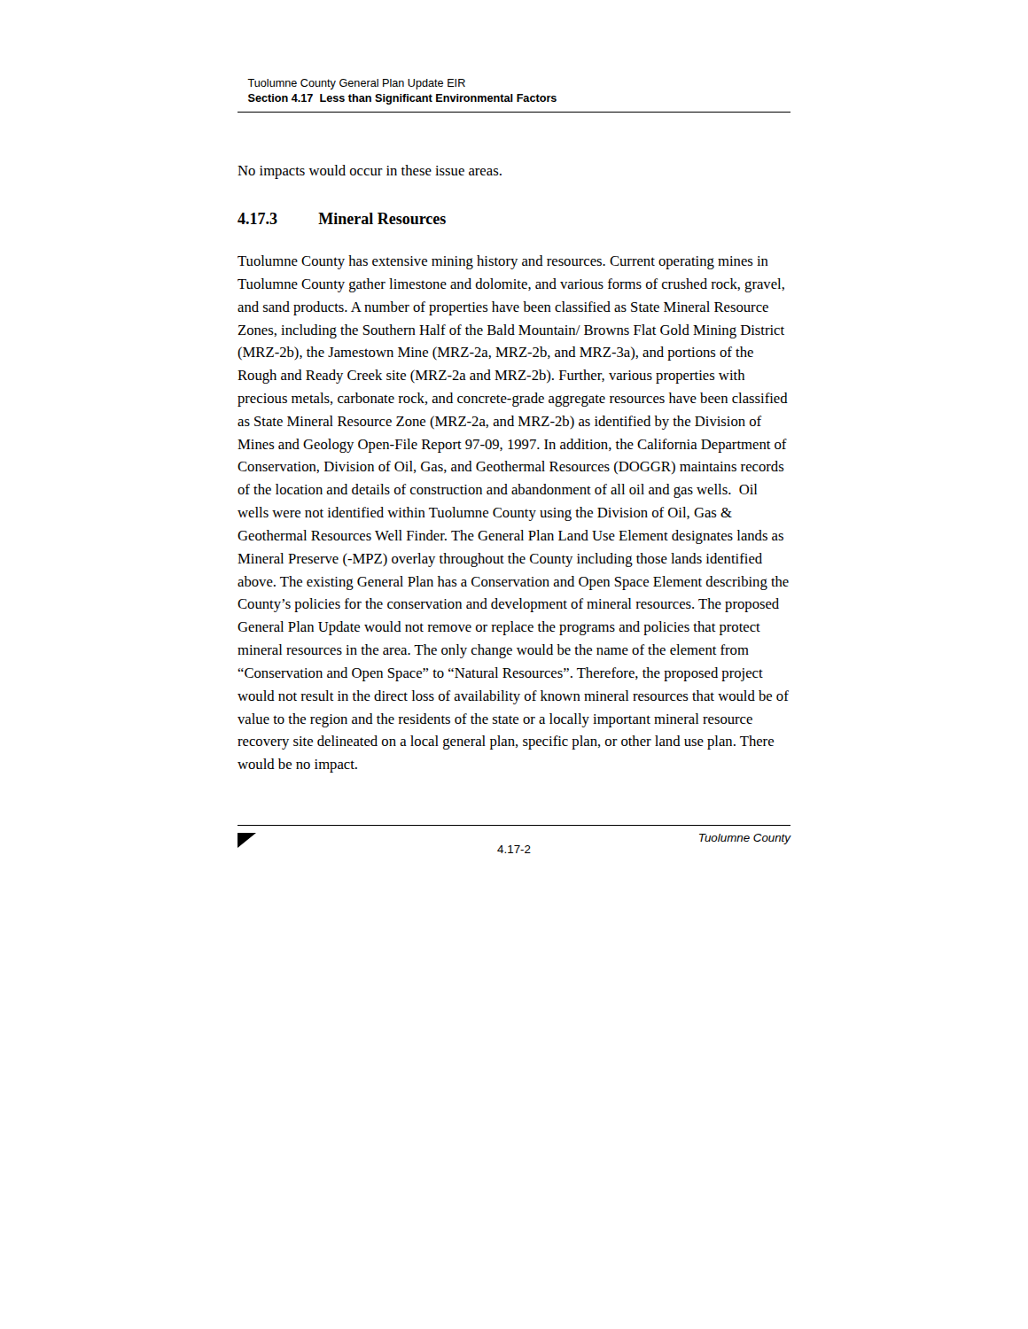Tuolumne County General Plan Update EIR
Section 4.17 Less than Significant Environmental Factors
No impacts would occur in these issue areas.
4.17.3 Mineral Resources
Tuolumne County has extensive mining history and resources. Current operating mines in Tuolumne County gather limestone and dolomite, and various forms of crushed rock, gravel, and sand products. A number of properties have been classified as State Mineral Resource Zones, including the Southern Half of the Bald Mountain/ Browns Flat Gold Mining District (MRZ-2b), the Jamestown Mine (MRZ-2a, MRZ-2b, and MRZ-3a), and portions of the Rough and Ready Creek site (MRZ-2a and MRZ-2b). Further, various properties with precious metals, carbonate rock, and concrete-grade aggregate resources have been classified as State Mineral Resource Zone (MRZ-2a, and MRZ-2b) as identified by the Division of Mines and Geology Open-File Report 97-09, 1997. In addition, the California Department of Conservation, Division of Oil, Gas, and Geothermal Resources (DOGGR) maintains records of the location and details of construction and abandonment of all oil and gas wells. Oil wells were not identified within Tuolumne County using the Division of Oil, Gas & Geothermal Resources Well Finder. The General Plan Land Use Element designates lands as Mineral Preserve (-MPZ) overlay throughout the County including those lands identified above. The existing General Plan has a Conservation and Open Space Element describing the County’s policies for the conservation and development of mineral resources. The proposed General Plan Update would not remove or replace the programs and policies that protect mineral resources in the area. The only change would be the name of the element from “Conservation and Open Space” to “Natural Resources”. Therefore, the proposed project would not result in the direct loss of availability of known mineral resources that would be of value to the region and the residents of the state or a locally important mineral resource recovery site delineated on a local general plan, specific plan, or other land use plan. There would be no impact.
4.17-2
Tuolumne County